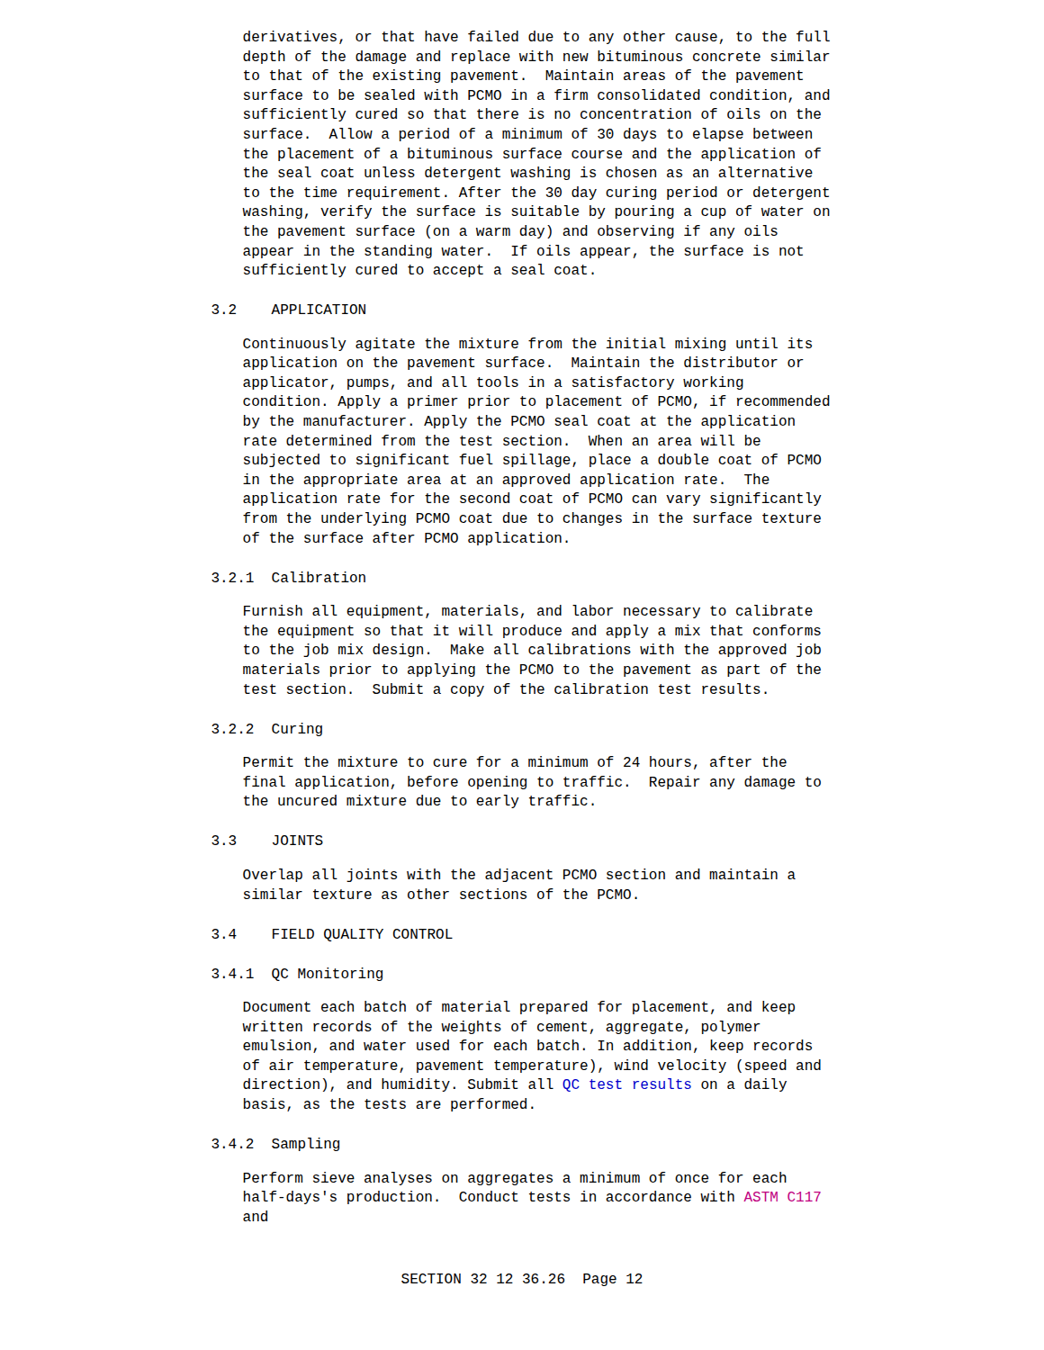derivatives, or that have failed due to any other cause, to the full depth of the damage and replace with new bituminous concrete similar to that of the existing pavement. Maintain areas of the pavement surface to be sealed with PCMO in a firm consolidated condition, and sufficiently cured so that there is no concentration of oils on the surface. Allow a period of a minimum of 30 days to elapse between the placement of a bituminous surface course and the application of the seal coat unless detergent washing is chosen as an alternative to the time requirement. After the 30 day curing period or detergent washing, verify the surface is suitable by pouring a cup of water on the pavement surface (on a warm day) and observing if any oils appear in the standing water. If oils appear, the surface is not sufficiently cured to accept a seal coat.
3.2 APPLICATION
Continuously agitate the mixture from the initial mixing until its application on the pavement surface. Maintain the distributor or applicator, pumps, and all tools in a satisfactory working condition. Apply a primer prior to placement of PCMO, if recommended by the manufacturer. Apply the PCMO seal coat at the application rate determined from the test section. When an area will be subjected to significant fuel spillage, place a double coat of PCMO in the appropriate area at an approved application rate. The application rate for the second coat of PCMO can vary significantly from the underlying PCMO coat due to changes in the surface texture of the surface after PCMO application.
3.2.1 Calibration
Furnish all equipment, materials, and labor necessary to calibrate the equipment so that it will produce and apply a mix that conforms to the job mix design. Make all calibrations with the approved job materials prior to applying the PCMO to the pavement as part of the test section. Submit a copy of the calibration test results.
3.2.2 Curing
Permit the mixture to cure for a minimum of 24 hours, after the final application, before opening to traffic. Repair any damage to the uncured mixture due to early traffic.
3.3 JOINTS
Overlap all joints with the adjacent PCMO section and maintain a similar texture as other sections of the PCMO.
3.4 FIELD QUALITY CONTROL
3.4.1 QC Monitoring
Document each batch of material prepared for placement, and keep written records of the weights of cement, aggregate, polymer emulsion, and water used for each batch. In addition, keep records of air temperature, pavement temperature), wind velocity (speed and direction), and humidity. Submit all QC test results on a daily basis, as the tests are performed.
3.4.2 Sampling
Perform sieve analyses on aggregates a minimum of once for each half-days's production. Conduct tests in accordance with ASTM C117 and
SECTION 32 12 36.26 Page 12